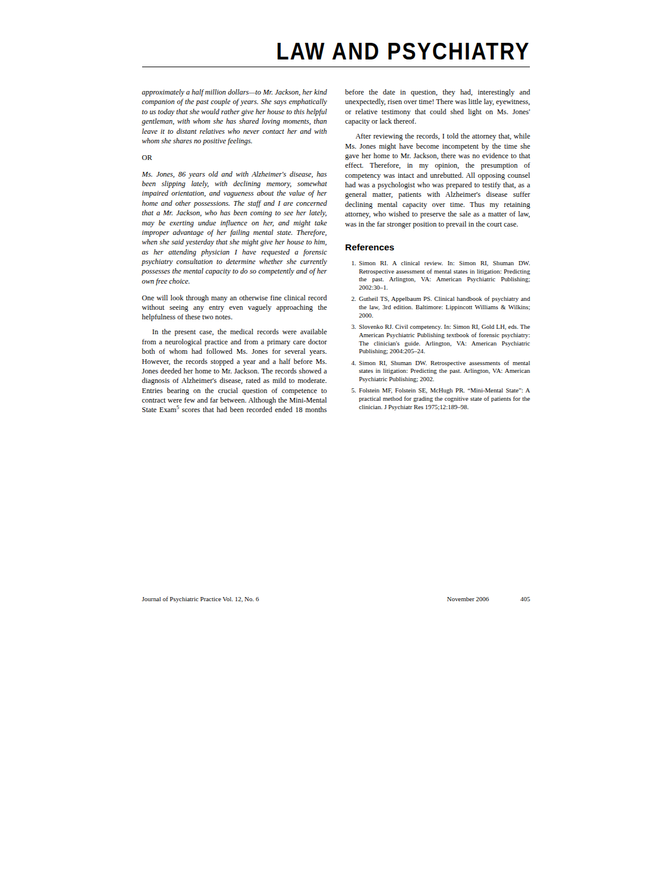LAW AND PSYCHIATRY
approximately a half million dollars—to Mr. Jackson, her kind companion of the past couple of years. She says emphatically to us today that she would rather give her house to this helpful gentleman, with whom she has shared loving moments, than leave it to distant relatives who never contact her and with whom she shares no positive feelings.
OR
Ms. Jones, 86 years old and with Alzheimer's disease, has been slipping lately, with declining memory, somewhat impaired orientation, and vagueness about the value of her home and other possessions. The staff and I are concerned that a Mr. Jackson, who has been coming to see her lately, may be exerting undue influence on her, and might take improper advantage of her failing mental state. Therefore, when she said yesterday that she might give her house to him, as her attending physician I have requested a forensic psychiatry consultation to determine whether she currently possesses the mental capacity to do so competently and of her own free choice.
One will look through many an otherwise fine clinical record without seeing any entry even vaguely approaching the helpfulness of these two notes.
In the present case, the medical records were available from a neurological practice and from a primary care doctor both of whom had followed Ms. Jones for several years. However, the records stopped a year and a half before Ms. Jones deeded her home to Mr. Jackson. The records showed a diagnosis of Alzheimer's disease, rated as mild to moderate. Entries bearing on the crucial question of competence to contract were few and far between. Although the Mini-Mental State Exam5 scores that had been recorded ended 18 months before the date in question, they had, interestingly and unexpectedly, risen over time! There was little lay, eyewitness, or relative testimony that could shed light on Ms. Jones' capacity or lack thereof.
After reviewing the records, I told the attorney that, while Ms. Jones might have become incompetent by the time she gave her home to Mr. Jackson, there was no evidence to that effect. Therefore, in my opinion, the presumption of competency was intact and unrebutted. All opposing counsel had was a psychologist who was prepared to testify that, as a general matter, patients with Alzheimer's disease suffer declining mental capacity over time. Thus my retaining attorney, who wished to preserve the sale as a matter of law, was in the far stronger position to prevail in the court case.
References
Simon RI. A clinical review. In: Simon RI, Shuman DW. Retrospective assessment of mental states in litigation: Predicting the past. Arlington, VA: American Psychiatric Publishing; 2002:30–1.
Gutheil TS, Appelbaum PS. Clinical handbook of psychiatry and the law, 3rd edition. Baltimore: Lippincott Williams & Wilkins; 2000.
Slovenko RJ. Civil competency. In: Simon RI, Gold LH, eds. The American Psychiatric Publishing textbook of forensic psychiatry: The clinician's guide. Arlington, VA: American Psychiatric Publishing; 2004:205–24.
Simon RI, Shuman DW. Retrospective assessments of mental states in litigation: Predicting the past. Arlington, VA: American Psychiatric Publishing; 2002.
Folstein MF, Folstein SE, McHugh PR. “Mini-Mental State”: A practical method for grading the cognitive state of patients for the clinician. J Psychiatr Res 1975;12:189–98.
Journal of Psychiatric Practice Vol. 12, No. 6 November 2006405